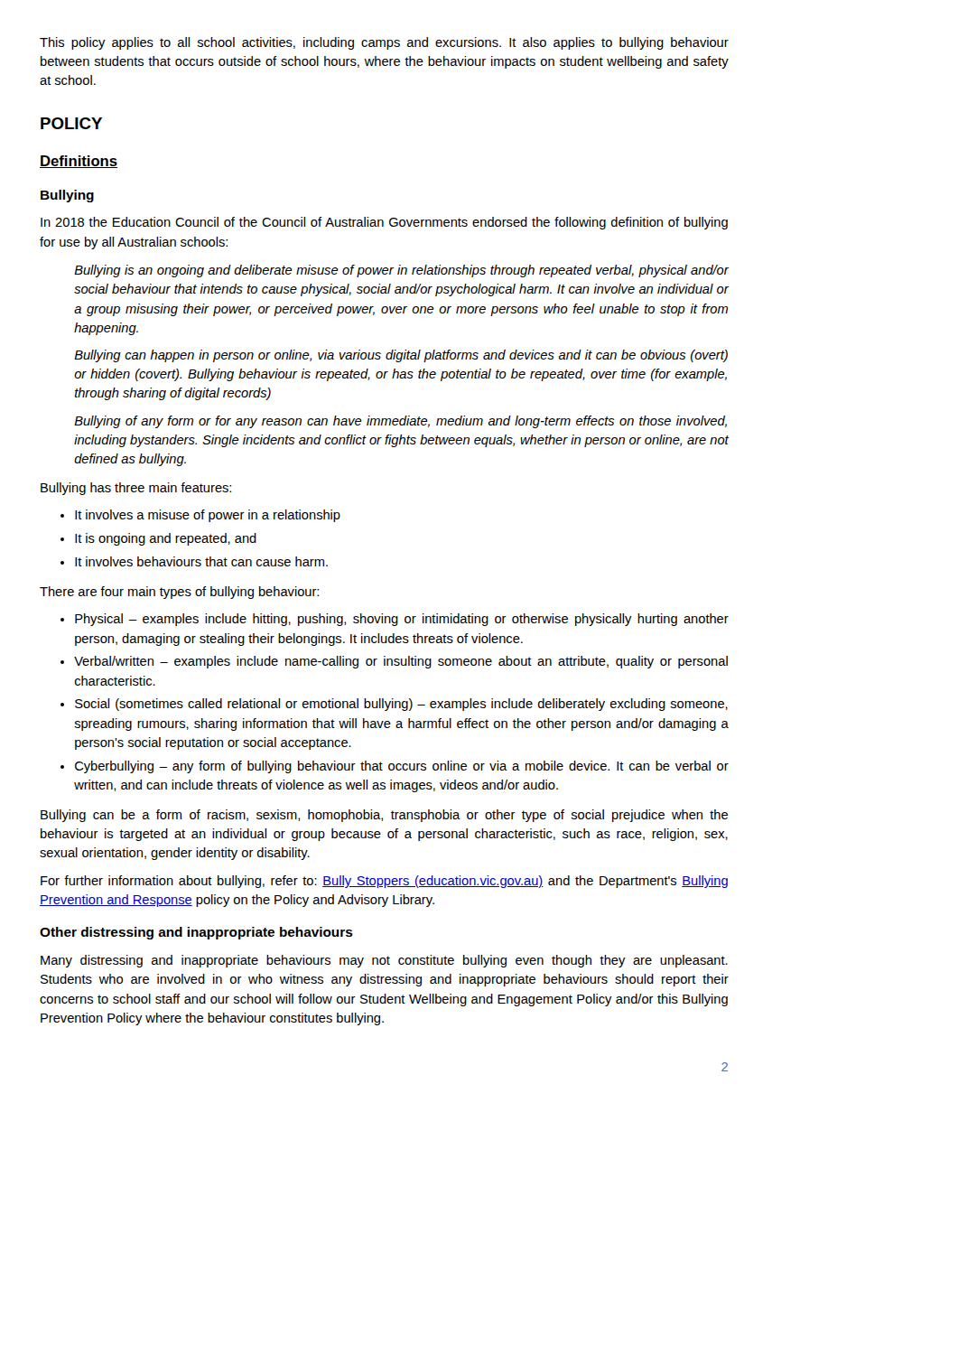This policy applies to all school activities, including camps and excursions. It also applies to bullying behaviour between students that occurs outside of school hours, where the behaviour impacts on student wellbeing and safety at school.
POLICY
Definitions
Bullying
In 2018 the Education Council of the Council of Australian Governments endorsed the following definition of bullying for use by all Australian schools:
Bullying is an ongoing and deliberate misuse of power in relationships through repeated verbal, physical and/or social behaviour that intends to cause physical, social and/or psychological harm. It can involve an individual or a group misusing their power, or perceived power, over one or more persons who feel unable to stop it from happening.
Bullying can happen in person or online, via various digital platforms and devices and it can be obvious (overt) or hidden (covert). Bullying behaviour is repeated, or has the potential to be repeated, over time (for example, through sharing of digital records)
Bullying of any form or for any reason can have immediate, medium and long-term effects on those involved, including bystanders. Single incidents and conflict or fights between equals, whether in person or online, are not defined as bullying.
Bullying has three main features:
It involves a misuse of power in a relationship
It is ongoing and repeated, and
It involves behaviours that can cause harm.
There are four main types of bullying behaviour:
Physical – examples include hitting, pushing, shoving or intimidating or otherwise physically hurting another person, damaging or stealing their belongings. It includes threats of violence.
Verbal/written – examples include name-calling or insulting someone about an attribute, quality or personal characteristic.
Social (sometimes called relational or emotional bullying) – examples include deliberately excluding someone, spreading rumours, sharing information that will have a harmful effect on the other person and/or damaging a person's social reputation or social acceptance.
Cyberbullying – any form of bullying behaviour that occurs online or via a mobile device. It can be verbal or written, and can include threats of violence as well as images, videos and/or audio.
Bullying can be a form of racism, sexism, homophobia, transphobia or other type of social prejudice when the behaviour is targeted at an individual or group because of a personal characteristic, such as race, religion, sex, sexual orientation, gender identity or disability.
For further information about bullying, refer to: Bully Stoppers (education.vic.gov.au) and the Department's Bullying Prevention and Response policy on the Policy and Advisory Library.
Other distressing and inappropriate behaviours
Many distressing and inappropriate behaviours may not constitute bullying even though they are unpleasant. Students who are involved in or who witness any distressing and inappropriate behaviours should report their concerns to school staff and our school will follow our Student Wellbeing and Engagement Policy and/or this Bullying Prevention Policy where the behaviour constitutes bullying.
2